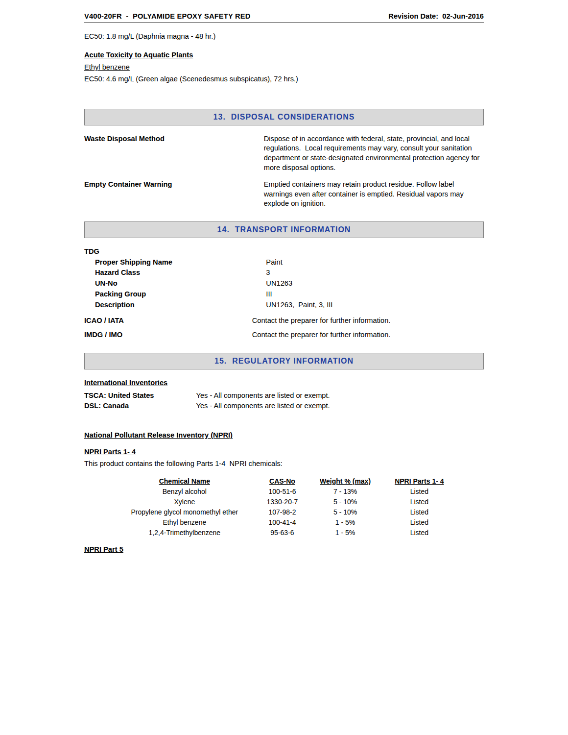V400-20FR - POLYAMIDE EPOXY SAFETY RED Revision Date: 02-Jun-2016
EC50: 1.8 mg/L (Daphnia magna - 48 hr.)
Acute Toxicity to Aquatic Plants
Ethyl benzene
EC50: 4.6 mg/L (Green algae (Scenedesmus subspicatus), 72 hrs.)
13. DISPOSAL CONSIDERATIONS
Waste Disposal Method
Dispose of in accordance with federal, state, provincial, and local regulations. Local requirements may vary, consult your sanitation department or state-designated environmental protection agency for more disposal options.
Empty Container Warning
Emptied containers may retain product residue. Follow label warnings even after container is emptied. Residual vapors may explode on ignition.
14. TRANSPORT INFORMATION
TDG
Proper Shipping Name
Paint
Hazard Class
3
UN-No
UN1263
Packing Group
III
Description
UN1263, Paint, 3, III
ICAO / IATA
Contact the preparer for further information.
IMDG / IMO
Contact the preparer for further information.
15. REGULATORY INFORMATION
International Inventories
TSCA: United States
Yes - All components are listed or exempt.
DSL: Canada
Yes - All components are listed or exempt.
National Pollutant Release Inventory (NPRI)
NPRI Parts 1- 4
This product contains the following Parts 1-4 NPRI chemicals:
| Chemical Name | CAS-No | Weight % (max) | NPRI Parts 1- 4 |
| --- | --- | --- | --- |
| Benzyl alcohol | 100-51-6 | 7 - 13% | Listed |
| Xylene | 1330-20-7 | 5 - 10% | Listed |
| Propylene glycol monomethyl ether | 107-98-2 | 5 - 10% | Listed |
| Ethyl benzene | 100-41-4 | 1 - 5% | Listed |
| 1,2,4-Trimethylbenzene | 95-63-6 | 1 - 5% | Listed |
NPRI Part 5